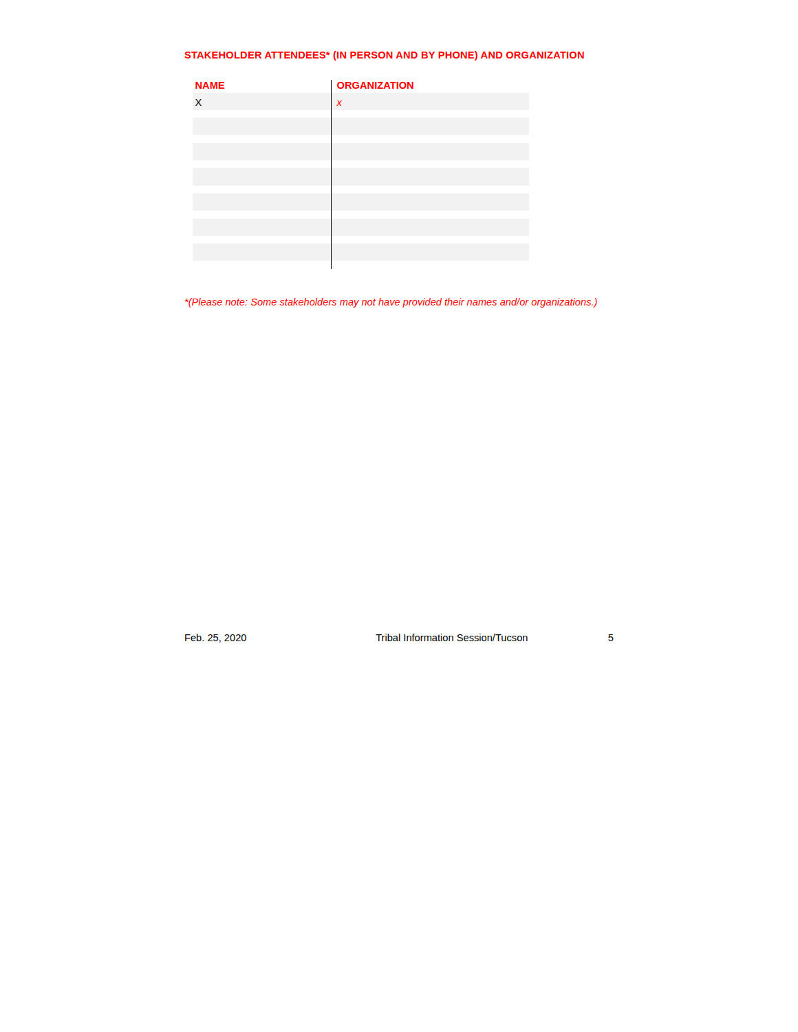STAKEHOLDER ATTENDEES* (IN PERSON AND BY PHONE) AND ORGANIZATION
| NAME | ORGANIZATION |
| --- | --- |
| X | x |
*(Please note: Some stakeholders may not have provided their names and/or organizations.)
Feb. 25, 2020 Tribal Information Session/Tucson 5